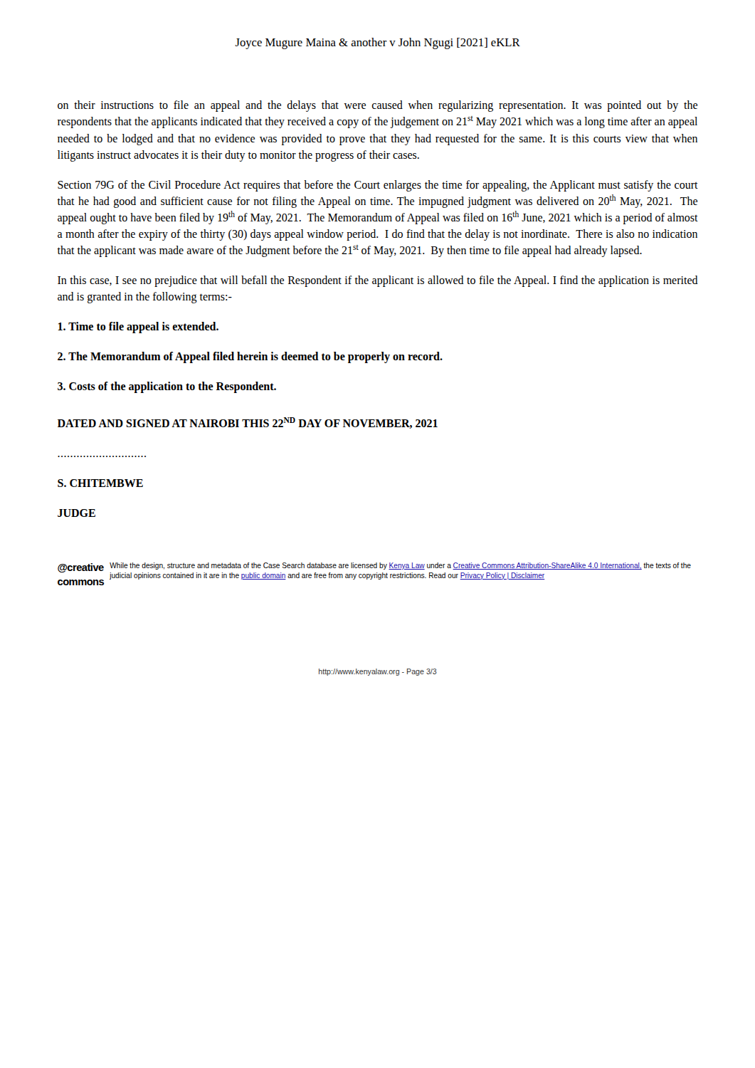Joyce Mugure Maina & another v John Ngugi [2021] eKLR
on their instructions to file an appeal and the delays that were caused when regularizing representation. It was pointed out by the respondents that the applicants indicated that they received a copy of the judgement on 21st May 2021 which was a long time after an appeal needed to be lodged and that no evidence was provided to prove that they had requested for the same. It is this courts view that when litigants instruct advocates it is their duty to monitor the progress of their cases.
Section 79G of the Civil Procedure Act requires that before the Court enlarges the time for appealing, the Applicant must satisfy the court that he had good and sufficient cause for not filing the Appeal on time. The impugned judgment was delivered on 20th May, 2021. The appeal ought to have been filed by 19th of May, 2021. The Memorandum of Appeal was filed on 16th June, 2021 which is a period of almost a month after the expiry of the thirty (30) days appeal window period. I do find that the delay is not inordinate. There is also no indication that the applicant was made aware of the Judgment before the 21st of May, 2021. By then time to file appeal had already lapsed.
In this case, I see no prejudice that will befall the Respondent if the applicant is allowed to file the Appeal. I find the application is merited and is granted in the following terms:-
1. Time to file appeal is extended.
2. The Memorandum of Appeal filed herein is deemed to be properly on record.
3. Costs of the application to the Respondent.
DATED AND SIGNED AT NAIROBI THIS 22ND DAY OF NOVEMBER, 2021
............................
S. CHITEMBWE
JUDGE
@creative
commons While the design, structure and metadata of the Case Search database are licensed by Kenya Law under a Creative Commons Attribution-ShareAlike 4.0 International, the texts of the judicial opinions contained in it are in the public domain and are free from any copyright restrictions. Read our Privacy Policy | Disclaimer
http://www.kenyalaw.org - Page 3/3